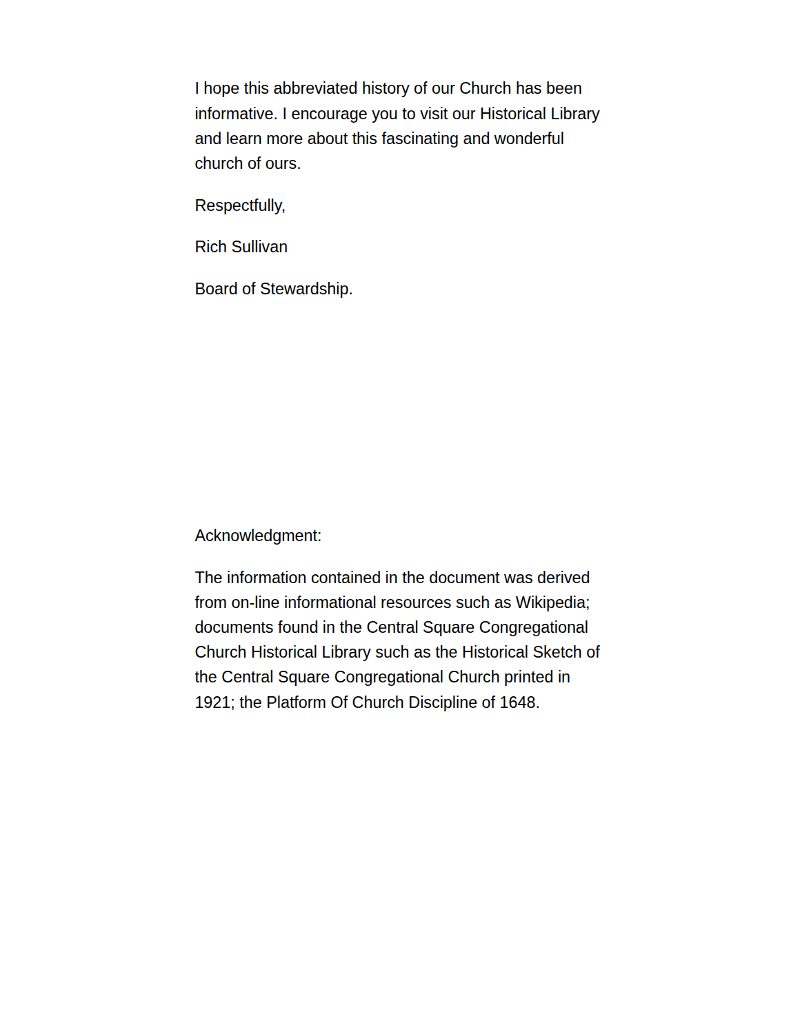I hope this abbreviated history of our Church has been informative. I encourage you to visit our Historical Library and learn more about this fascinating and wonderful church of ours.
Respectfully,
Rich Sullivan
Board of Stewardship.
Acknowledgment:
The information contained in the document was derived from on-line informational resources such as Wikipedia; documents found in the Central Square Congregational Church Historical Library such as the Historical Sketch of the Central Square Congregational Church printed in 1921; the Platform Of Church Discipline of 1648.